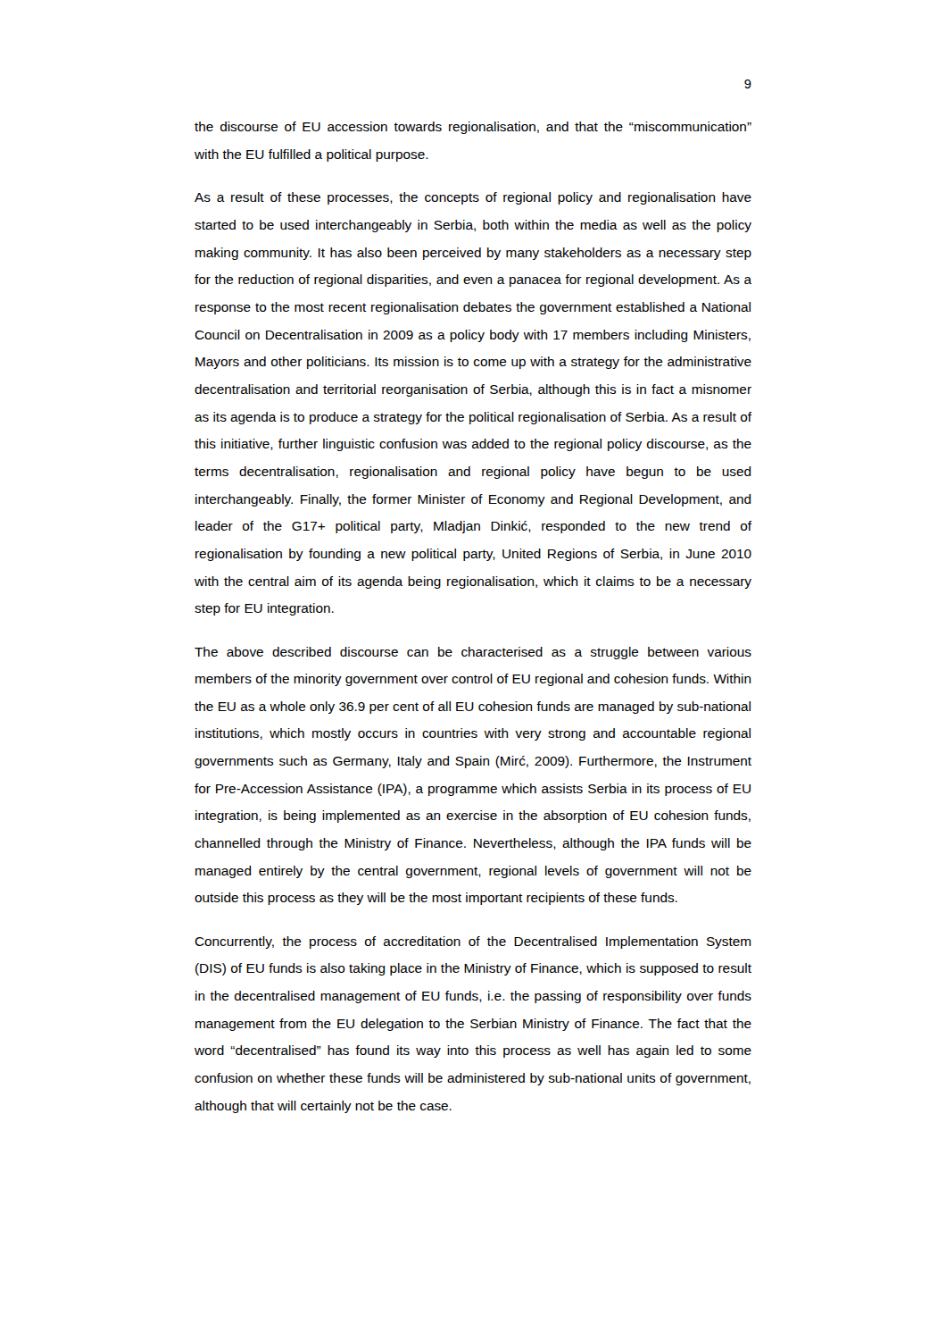9
the discourse of EU accession towards regionalisation, and that the “miscommunication” with the EU fulfilled a political purpose.
As a result of these processes, the concepts of regional policy and regionalisation have started to be used interchangeably in Serbia, both within the media as well as the policy making community. It has also been perceived by many stakeholders as a necessary step for the reduction of regional disparities, and even a panacea for regional development. As a response to the most recent regionalisation debates the government established a National Council on Decentralisation in 2009 as a policy body with 17 members including Ministers, Mayors and other politicians. Its mission is to come up with a strategy for the administrative decentralisation and territorial reorganisation of Serbia, although this is in fact a misnomer as its agenda is to produce a strategy for the political regionalisation of Serbia. As a result of this initiative, further linguistic confusion was added to the regional policy discourse, as the terms decentralisation, regionalisation and regional policy have begun to be used interchangeably. Finally, the former Minister of Economy and Regional Development, and leader of the G17+ political party, Mladjan Dinkić, responded to the new trend of regionalisation by founding a new political party, United Regions of Serbia, in June 2010 with the central aim of its agenda being regionalisation, which it claims to be a necessary step for EU integration.
The above described discourse can be characterised as a struggle between various members of the minority government over control of EU regional and cohesion funds. Within the EU as a whole only 36.9 per cent of all EU cohesion funds are managed by sub-national institutions, which mostly occurs in countries with very strong and accountable regional governments such as Germany, Italy and Spain (Mirć, 2009). Furthermore, the Instrument for Pre-Accession Assistance (IPA), a programme which assists Serbia in its process of EU integration, is being implemented as an exercise in the absorption of EU cohesion funds, channelled through the Ministry of Finance. Nevertheless, although the IPA funds will be managed entirely by the central government, regional levels of government will not be outside this process as they will be the most important recipients of these funds.
Concurrently, the process of accreditation of the Decentralised Implementation System (DIS) of EU funds is also taking place in the Ministry of Finance, which is supposed to result in the decentralised management of EU funds, i.e. the passing of responsibility over funds management from the EU delegation to the Serbian Ministry of Finance. The fact that the word “decentralised” has found its way into this process as well has again led to some confusion on whether these funds will be administered by sub-national units of government, although that will certainly not be the case.